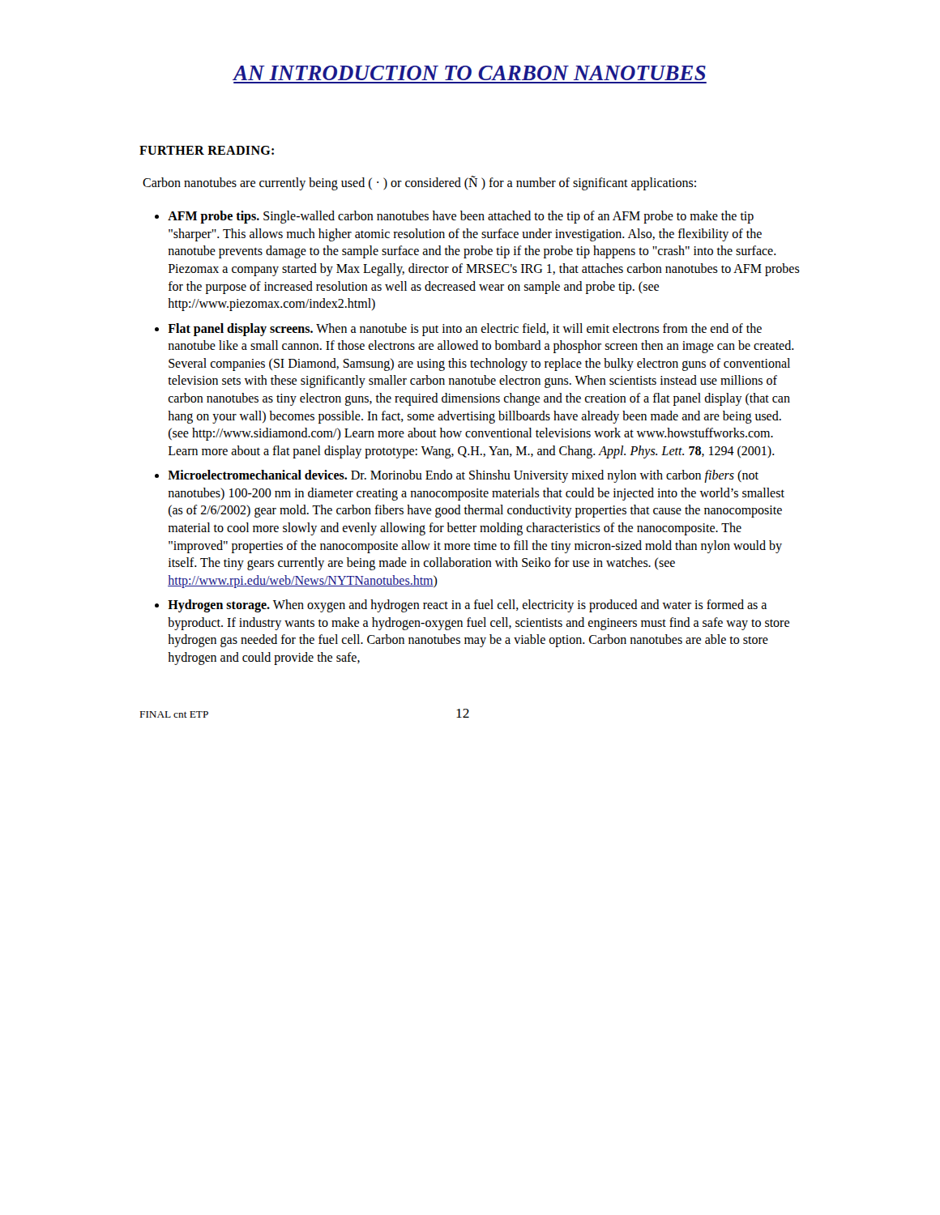AN INTRODUCTION TO CARBON NANOTUBES
FURTHER READING:
Carbon nanotubes are currently being used ( · ) or considered (Ñ ) for a number of significant applications:
AFM probe tips. Single-walled carbon nanotubes have been attached to the tip of an AFM probe to make the tip "sharper". This allows much higher atomic resolution of the surface under investigation. Also, the flexibility of the nanotube prevents damage to the sample surface and the probe tip if the probe tip happens to "crash" into the surface. Piezomax a company started by Max Legally, director of MRSEC's IRG 1, that attaches carbon nanotubes to AFM probes for the purpose of increased resolution as well as decreased wear on sample and probe tip. (see http://www.piezomax.com/index2.html)
Flat panel display screens. When a nanotube is put into an electric field, it will emit electrons from the end of the nanotube like a small cannon. If those electrons are allowed to bombard a phosphor screen then an image can be created. Several companies (SI Diamond, Samsung) are using this technology to replace the bulky electron guns of conventional television sets with these significantly smaller carbon nanotube electron guns. When scientists instead use millions of carbon nanotubes as tiny electron guns, the required dimensions change and the creation of a flat panel display (that can hang on your wall) becomes possible. In fact, some advertising billboards have already been made and are being used. (see http://www.sidiamond.com/) Learn more about how conventional televisions work at www.howstuffworks.com. Learn more about a flat panel display prototype: Wang, Q.H., Yan, M., and Chang. Appl. Phys. Lett. 78, 1294 (2001).
Microelectromechanical devices. Dr. Morinobu Endo at Shinshu University mixed nylon with carbon fibers (not nanotubes) 100-200 nm in diameter creating a nanocomposite materials that could be injected into the world’s smallest (as of 2/6/2002) gear mold. The carbon fibers have good thermal conductivity properties that cause the nanocomposite material to cool more slowly and evenly allowing for better molding characteristics of the nanocomposite. The "improved" properties of the nanocomposite allow it more time to fill the tiny micron-sized mold than nylon would by itself. The tiny gears currently are being made in collaboration with Seiko for use in watches. (see http://www.rpi.edu/web/News/NYTNanotubes.htm)
Hydrogen storage. When oxygen and hydrogen react in a fuel cell, electricity is produced and water is formed as a byproduct. If industry wants to make a hydrogen-oxygen fuel cell, scientists and engineers must find a safe way to store hydrogen gas needed for the fuel cell. Carbon nanotubes may be a viable option. Carbon nanotubes are able to store hydrogen and could provide the safe,
FINAL cnt ETP 12